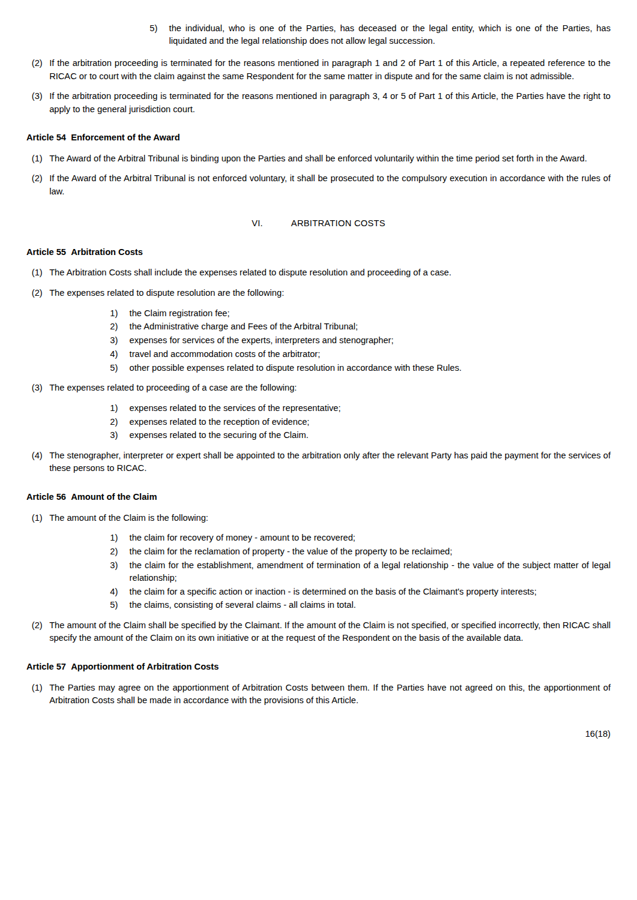5)
the individual, who is one of the Parties, has deceased or the legal entity, which is one of the Parties, has liquidated and the legal relationship does not allow legal succession.
(2)
If the arbitration proceeding is terminated for the reasons mentioned in paragraph 1 and 2 of Part 1 of this Article, a repeated reference to the RICAC or to court with the claim against the same Respondent for the same matter in dispute and for the same claim is not admissible.
(3)
If the arbitration proceeding is terminated for the reasons mentioned in paragraph 3, 4 or 5 of Part 1 of this Article, the Parties have the right to apply to the general jurisdiction court.
Article 54 Enforcement of the Award
(1)
The Award of the Arbitral Tribunal is binding upon the Parties and shall be enforced voluntarily within the time period set forth in the Award.
(2)
If the Award of the Arbitral Tribunal is not enforced voluntary, it shall be prosecuted to the compulsory execution in accordance with the rules of law.
VI. ARBITRATION COSTS
Article 55 Arbitration Costs
(1)
The Arbitration Costs shall include the expenses related to dispute resolution and proceeding of a case.
(2)
The expenses related to dispute resolution are the following:
1) the Claim registration fee;
2) the Administrative charge and Fees of the Arbitral Tribunal;
3) expenses for services of the experts, interpreters and stenographer;
4) travel and accommodation costs of the arbitrator;
5) other possible expenses related to dispute resolution in accordance with these Rules.
(3)
The expenses related to proceeding of a case are the following:
1) expenses related to the services of the representative;
2) expenses related to the reception of evidence;
3) expenses related to the securing of the Claim.
(4)
The stenographer, interpreter or expert shall be appointed to the arbitration only after the relevant Party has paid the payment for the services of these persons to RICAC.
Article 56 Amount of the Claim
(1)
The amount of the Claim is the following:
1) the claim for recovery of money - amount to be recovered;
2) the claim for the reclamation of property - the value of the property to be reclaimed;
3) the claim for the establishment, amendment of termination of a legal relationship - the value of the subject matter of legal relationship;
4) the claim for a specific action or inaction - is determined on the basis of the Claimant's property interests;
5) the claims, consisting of several claims - all claims in total.
(2)
The amount of the Claim shall be specified by the Claimant. If the amount of the Claim is not specified, or specified incorrectly, then RICAC shall specify the amount of the Claim on its own initiative or at the request of the Respondent on the basis of the available data.
Article 57 Apportionment of Arbitration Costs
(1)
The Parties may agree on the apportionment of Arbitration Costs between them. If the Parties have not agreed on this, the apportionment of Arbitration Costs shall be made in accordance with the provisions of this Article.
16(18)